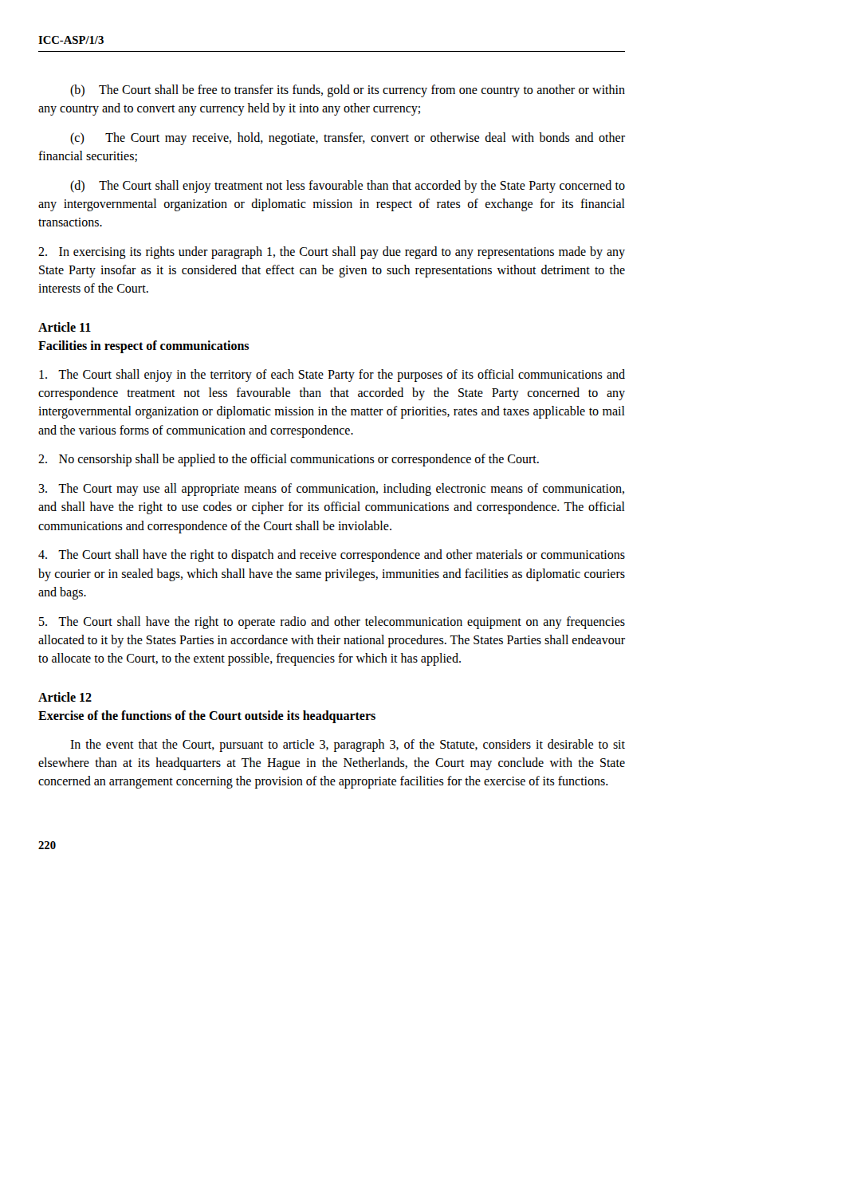ICC-ASP/1/3
(b) The Court shall be free to transfer its funds, gold or its currency from one country to another or within any country and to convert any currency held by it into any other currency;
(c) The Court may receive, hold, negotiate, transfer, convert or otherwise deal with bonds and other financial securities;
(d) The Court shall enjoy treatment not less favourable than that accorded by the State Party concerned to any intergovernmental organization or diplomatic mission in respect of rates of exchange for its financial transactions.
2. In exercising its rights under paragraph 1, the Court shall pay due regard to any representations made by any State Party insofar as it is considered that effect can be given to such representations without detriment to the interests of the Court.
Article 11
Facilities in respect of communications
1. The Court shall enjoy in the territory of each State Party for the purposes of its official communications and correspondence treatment not less favourable than that accorded by the State Party concerned to any intergovernmental organization or diplomatic mission in the matter of priorities, rates and taxes applicable to mail and the various forms of communication and correspondence.
2. No censorship shall be applied to the official communications or correspondence of the Court.
3. The Court may use all appropriate means of communication, including electronic means of communication, and shall have the right to use codes or cipher for its official communications and correspondence. The official communications and correspondence of the Court shall be inviolable.
4. The Court shall have the right to dispatch and receive correspondence and other materials or communications by courier or in sealed bags, which shall have the same privileges, immunities and facilities as diplomatic couriers and bags.
5. The Court shall have the right to operate radio and other telecommunication equipment on any frequencies allocated to it by the States Parties in accordance with their national procedures. The States Parties shall endeavour to allocate to the Court, to the extent possible, frequencies for which it has applied.
Article 12
Exercise of the functions of the Court outside its headquarters
In the event that the Court, pursuant to article 3, paragraph 3, of the Statute, considers it desirable to sit elsewhere than at its headquarters at The Hague in the Netherlands, the Court may conclude with the State concerned an arrangement concerning the provision of the appropriate facilities for the exercise of its functions.
220